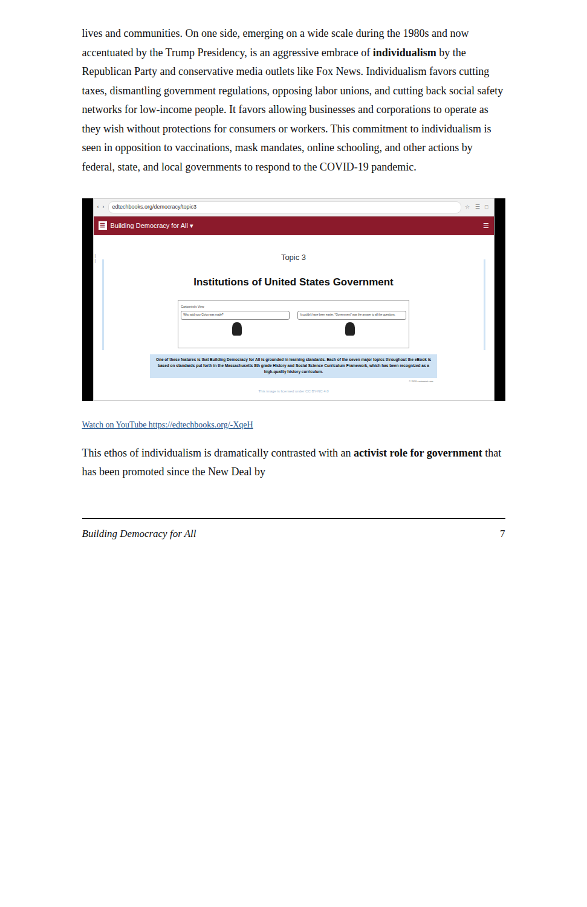lives and communities. On one side, emerging on a wide scale during the 1980s and now accentuated by the Trump Presidency, is an aggressive embrace of individualism by the Republican Party and conservative media outlets like Fox News. Individualism favors cutting taxes, dismantling government regulations, opposing labor unions, and cutting back social safety networks for low-income people. It favors allowing businesses and corporations to operate as they wish without protections for consumers or workers. This commitment to individualism is seen in opposition to vaccinations, mask mandates, online schooling, and other actions by federal, state, and local governments to respond to the COVID-19 pandemic.
‹ › edtechbooks.org/democracy/topic3 ☆ ☰ □
☰ Building Democracy for All ▾ ☰
|
|
Topic 3
Institutions of United States Government
Cartoonist's View
Who said your Civics was made?
It couldn't have been easier. "Government" was the answer to all the questions.
One of these features is that Building Democracy for All is grounded in learning standards. Each of the seven major topics throughout the eBook is based on standards put forth in the Massachusetts 8th grade History and Social Science Curriculum Framework, which has been recognized as a high-quality history curriculum.
© 2020 cartoonist.com
This image is licensed under CC BY-NC 4.0
Watch on YouTube https://edtechbooks.org/-XqeH
This ethos of individualism is dramatically contrasted with an activist role for government that has been promoted since the New Deal by
Building Democracy for All 7